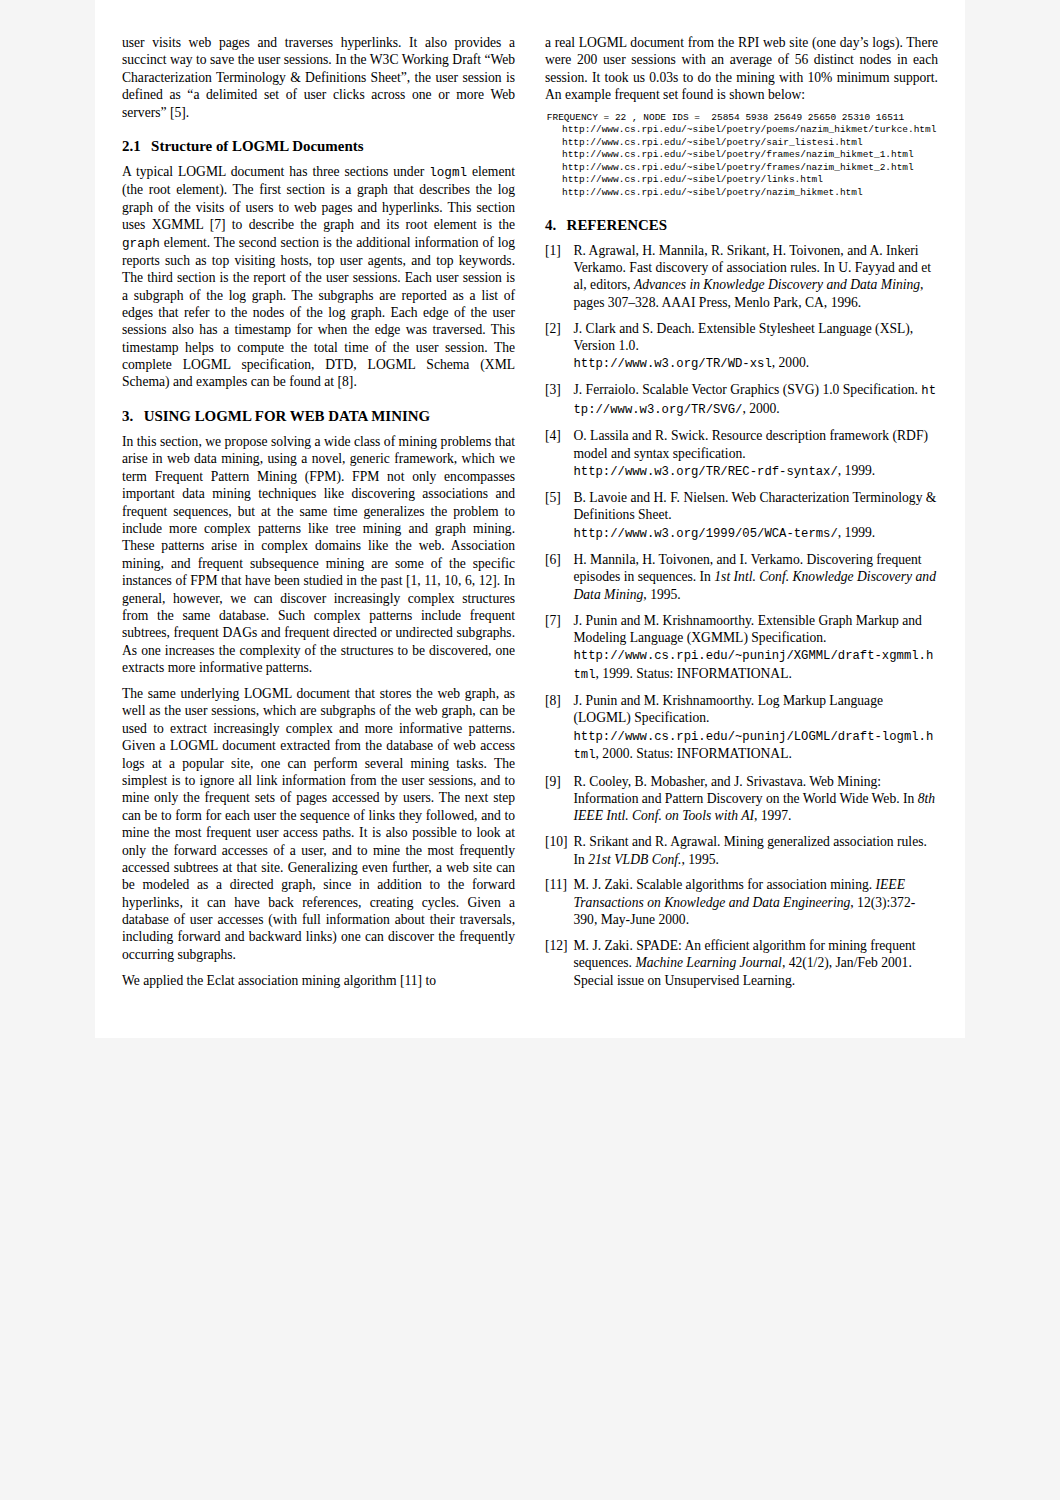user visits web pages and traverses hyperlinks. It also provides a succinct way to save the user sessions. In the W3C Working Draft “Web Characterization Terminology & Definitions Sheet”, the user session is defined as “a delimited set of user clicks across one or more Web servers” [5].
2.1 Structure of LOGML Documents
A typical LOGML document has three sections under logml element (the root element). The first section is a graph that describes the log graph of the visits of users to web pages and hyperlinks. This section uses XGMML [7] to describe the graph and its root element is the graph element. The second section is the additional information of log reports such as top visiting hosts, top user agents, and top keywords. The third section is the report of the user sessions. Each user session is a subgraph of the log graph. The subgraphs are reported as a list of edges that refer to the nodes of the log graph. Each edge of the user sessions also has a timestamp for when the edge was traversed. This timestamp helps to compute the total time of the user session. The complete LOGML specification, DTD, LOGML Schema (XML Schema) and examples can be found at [8].
3. USING LOGML FOR WEB DATA MINING
In this section, we propose solving a wide class of mining problems that arise in web data mining, using a novel, generic framework, which we term Frequent Pattern Mining (FPM). FPM not only encompasses important data mining techniques like discovering associations and frequent sequences, but at the same time generalizes the problem to include more complex patterns like tree mining and graph mining. These patterns arise in complex domains like the web. Association mining, and frequent subsequence mining are some of the specific instances of FPM that have been studied in the past [1, 11, 10, 6, 12]. In general, however, we can discover increasingly complex structures from the same database. Such complex patterns include frequent subtrees, frequent DAGs and frequent directed or undirected subgraphs. As one increases the complexity of the structures to be discovered, one extracts more informative patterns.
The same underlying LOGML document that stores the web graph, as well as the user sessions, which are subgraphs of the web graph, can be used to extract increasingly complex and more informative patterns. Given a LOGML document extracted from the database of web access logs at a popular site, one can perform several mining tasks. The simplest is to ignore all link information from the user sessions, and to mine only the frequent sets of pages accessed by users. The next step can be to form for each user the sequence of links they followed, and to mine the most frequent user access paths. It is also possible to look at only the forward accesses of a user, and to mine the most frequently accessed subtrees at that site. Generalizing even further, a web site can be modeled as a directed graph, since in addition to the forward hyperlinks, it can have back references, creating cycles. Given a database of user accesses (with full information about their traversals, including forward and backward links) one can discover the frequently occurring subgraphs.
We applied the Eclat association mining algorithm [11] to
a real LOGML document from the RPI web site (one day’s logs). There were 200 user sessions with an average of 56 distinct nodes in each session. It took us 0.03s to do the mining with 10% minimum support. An example frequent set found is shown below:
FREQUENCY = 22 , NODE IDS =  25854 5938 25649 25650 25310 16511
 http://www.cs.rpi.edu/~sibel/poetry/poems/nazim_hikmet/turkce.html
 http://www.cs.rpi.edu/~sibel/poetry/sair_listesi.html
 http://www.cs.rpi.edu/~sibel/poetry/frames/nazim_hikmet_1.html
 http://www.cs.rpi.edu/~sibel/poetry/frames/nazim_hikmet_2.html
 http://www.cs.rpi.edu/~sibel/poetry/links.html
 http://www.cs.rpi.edu/~sibel/poetry/nazim_hikmet.html
4. REFERENCES
R. Agrawal, H. Mannila, R. Srikant, H. Toivonen, and A. Inkeri Verkamo. Fast discovery of association rules. In U. Fayyad and et al, editors, Advances in Knowledge Discovery and Data Mining, pages 307–328. AAAI Press, Menlo Park, CA, 1996.
J. Clark and S. Deach. Extensible Stylesheet Language (XSL), Version 1.0.
http://www.w3.org/TR/WD-xsl, 2000.
J. Ferraiolo. Scalable Vector Graphics (SVG) 1.0 Specification. http://www.w3.org/TR/SVG/, 2000.
O. Lassila and R. Swick. Resource description framework (RDF) model and syntax specification.
http://www.w3.org/TR/REC-rdf-syntax/, 1999.
B. Lavoie and H. F. Nielsen. Web Characterization Terminology & Definitions Sheet.
http://www.w3.org/1999/05/WCA-terms/, 1999.
H. Mannila, H. Toivonen, and I. Verkamo. Discovering frequent episodes in sequences. In 1st Intl. Conf. Knowledge Discovery and Data Mining, 1995.
J. Punin and M. Krishnamoorthy. Extensible Graph Markup and Modeling Language (XGMML) Specification.
http://www.cs.rpi.edu/~puninj/XGMML/draft-xgmml.html, 1999. Status: INFORMATIONAL.
J. Punin and M. Krishnamoorthy. Log Markup Language (LOGML) Specification.
http://www.cs.rpi.edu/~puninj/LOGML/draft-logml.html, 2000. Status: INFORMATIONAL.
R. Cooley, B. Mobasher, and J. Srivastava. Web Mining: Information and Pattern Discovery on the World Wide Web. In 8th IEEE Intl. Conf. on Tools with AI, 1997.
R. Srikant and R. Agrawal. Mining generalized association rules. In 21st VLDB Conf., 1995.
M. J. Zaki. Scalable algorithms for association mining. IEEE Transactions on Knowledge and Data Engineering, 12(3):372-390, May-June 2000.
M. J. Zaki. SPADE: An efficient algorithm for mining frequent sequences. Machine Learning Journal, 42(1/2), Jan/Feb 2001. Special issue on Unsupervised Learning.